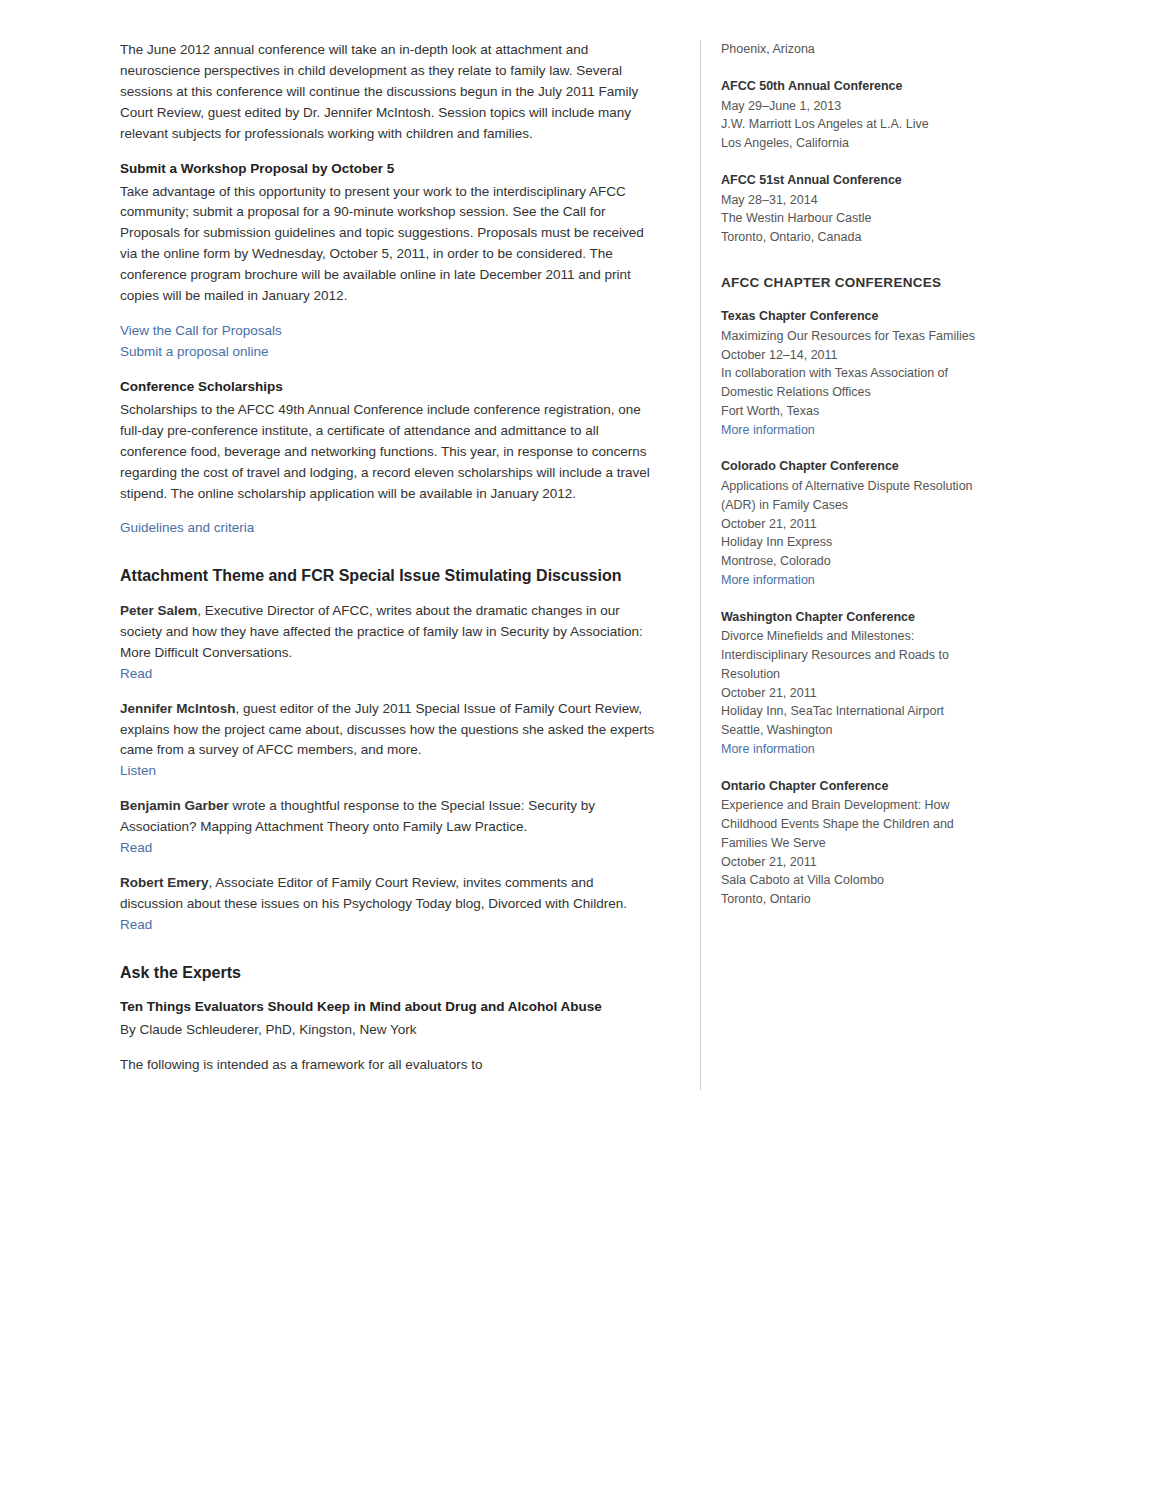The June 2012 annual conference will take an in-depth look at attachment and neuroscience perspectives in child development as they relate to family law. Several sessions at this conference will continue the discussions begun in the July 2011 Family Court Review, guest edited by Dr. Jennifer McIntosh. Session topics will include many relevant subjects for professionals working with children and families.
Submit a Workshop Proposal by October 5
Take advantage of this opportunity to present your work to the interdisciplinary AFCC community; submit a proposal for a 90-minute workshop session. See the Call for Proposals for submission guidelines and topic suggestions. Proposals must be received via the online form by Wednesday, October 5, 2011, in order to be considered. The conference program brochure will be available online in late December 2011 and print copies will be mailed in January 2012.
View the Call for Proposals Submit a proposal online
Conference Scholarships
Scholarships to the AFCC 49th Annual Conference include conference registration, one full-day pre-conference institute, a certificate of attendance and admittance to all conference food, beverage and networking functions. This year, in response to concerns regarding the cost of travel and lodging, a record eleven scholarships will include a travel stipend. The online scholarship application will be available in January 2012.
Guidelines and criteria
Attachment Theme and FCR Special Issue Stimulating Discussion
Peter Salem, Executive Director of AFCC, writes about the dramatic changes in our society and how they have affected the practice of family law in Security by Association: More Difficult Conversations.
Read
Jennifer McIntosh, guest editor of the July 2011 Special Issue of Family Court Review, explains how the project came about, discusses how the questions she asked the experts came from a survey of AFCC members, and more.
Listen
Benjamin Garber wrote a thoughtful response to the Special Issue: Security by Association? Mapping Attachment Theory onto Family Law Practice.
Read
Robert Emery, Associate Editor of Family Court Review, invites comments and discussion about these issues on his Psychology Today blog, Divorced with Children.
Read
Ask the Experts
Ten Things Evaluators Should Keep in Mind about Drug and Alcohol Abuse
By Claude Schleuderer, PhD, Kingston, New York
The following is intended as a framework for all evaluators to
Phoenix, Arizona
AFCC 50th Annual Conference
May 29–June 1, 2013
J.W. Marriott Los Angeles at L.A. Live
Los Angeles, California
AFCC 51st Annual Conference
May 28–31, 2014
The Westin Harbour Castle
Toronto, Ontario, Canada
AFCC CHAPTER CONFERENCES
Texas Chapter Conference
Maximizing Our Resources for Texas Families
October 12–14, 2011
In collaboration with Texas Association of Domestic Relations Offices
Fort Worth, Texas
More information
Colorado Chapter Conference
Applications of Alternative Dispute Resolution (ADR) in Family Cases
October 21, 2011
Holiday Inn Express
Montrose, Colorado
More information
Washington Chapter Conference
Divorce Minefields and Milestones: Interdisciplinary Resources and Roads to Resolution
October 21, 2011
Holiday Inn, SeaTac International Airport
Seattle, Washington
More information
Ontario Chapter Conference
Experience and Brain Development: How Childhood Events Shape the Children and Families We Serve
October 21, 2011
Sala Caboto at Villa Colombo
Toronto, Ontario